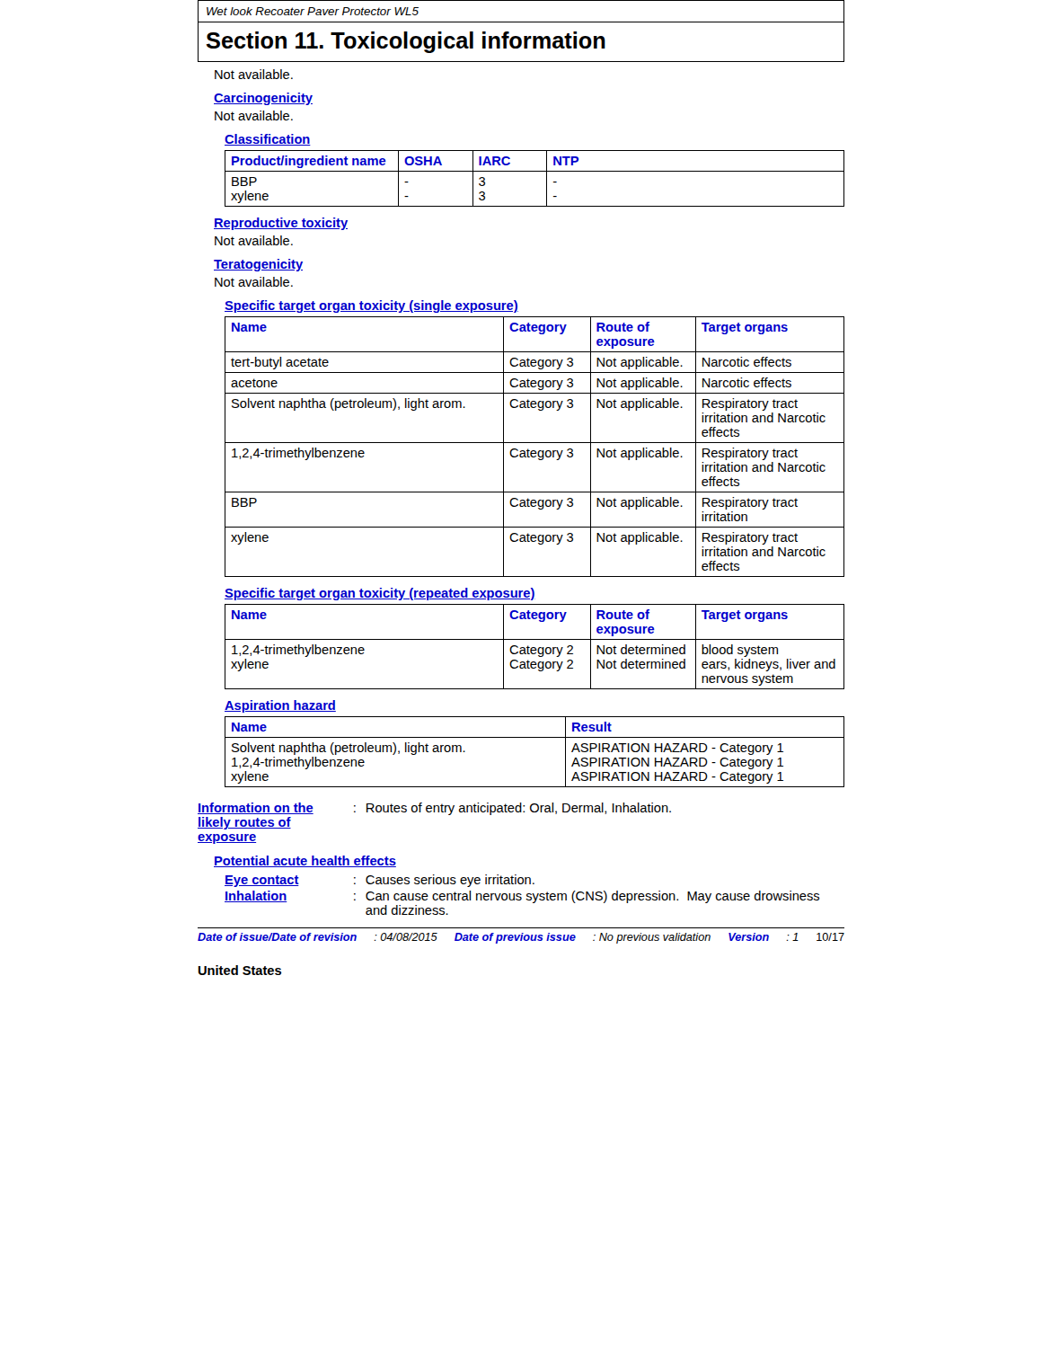Wet look Recoater Paver Protector WL5
Section 11. Toxicological information
Not available.
Carcinogenicity
Not available.
Classification
| Product/ingredient name | OSHA | IARC | NTP |
| --- | --- | --- | --- |
| BBP xylene | - - | 3 3 | - - |
Reproductive toxicity
Not available.
Teratogenicity
Not available.
Specific target organ toxicity (single exposure)
| Name | Category | Route of exposure | Target organs |
| --- | --- | --- | --- |
| tert-butyl acetate | Category 3 | Not applicable. | Narcotic effects |
| acetone | Category 3 | Not applicable. | Narcotic effects |
| Solvent naphtha (petroleum), light arom. | Category 3 | Not applicable. | Respiratory tract irritation and Narcotic effects |
| 1,2,4-trimethylbenzene | Category 3 | Not applicable. | Respiratory tract irritation and Narcotic effects |
| BBP | Category 3 | Not applicable. | Respiratory tract irritation |
| xylene | Category 3 | Not applicable. | Respiratory tract irritation and Narcotic effects |
Specific target organ toxicity (repeated exposure)
| Name | Category | Route of exposure | Target organs |
| --- | --- | --- | --- |
| 1,2,4-trimethylbenzene xylene | Category 2 Category 2 | Not determined Not determined | blood system ears, kidneys, liver and nervous system |
Aspiration hazard
| Name | Result |
| --- | --- |
| Solvent naphtha (petroleum), light arom. 1,2,4-trimethylbenzene xylene | ASPIRATION HAZARD - Category 1 ASPIRATION HAZARD - Category 1 ASPIRATION HAZARD - Category 1 |
| Information on the likely routes of exposure | : | Routes of entry anticipated: Oral, Dermal, Inhalation. |
Potential acute health effects
| Eye contact | : | Causes serious eye irritation. |
| Inhalation | : | Can cause central nervous system (CNS) depression. May cause drowsiness and dizziness. |
Date of issue/Date of revision : 04/08/2015 Date of previous issue : No previous validation Version : 1 10/17
United States